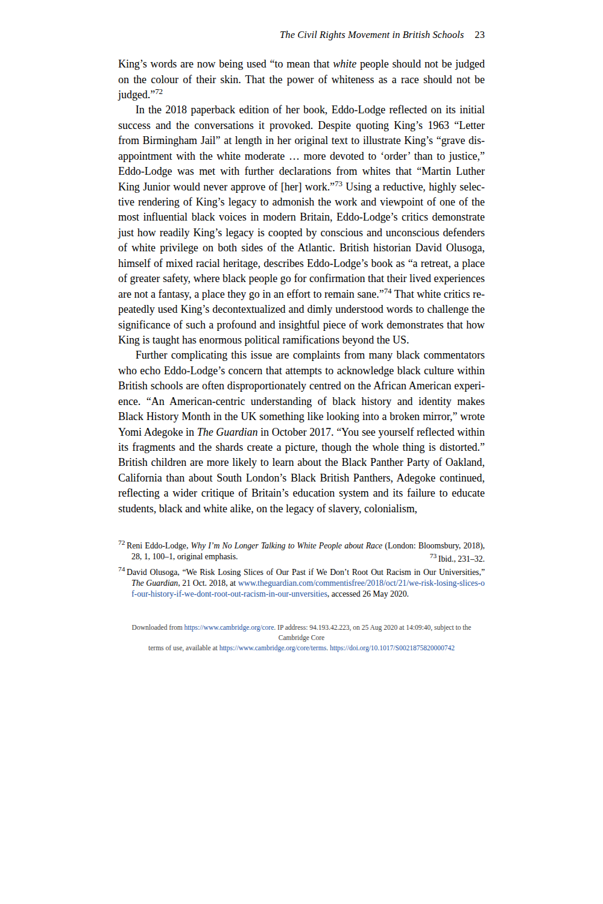The Civil Rights Movement in British Schools 23
King’s words are now being used “to mean that white people should not be judged on the colour of their skin. That the power of whiteness as a race should not be judged.”72
In the 2018 paperback edition of her book, Eddo-Lodge reflected on its initial success and the conversations it provoked. Despite quoting King’s 1963 “Letter from Birmingham Jail” at length in her original text to illustrate King’s “grave disappointment with the white moderate … more devoted to ‘order’ than to justice,” Eddo-Lodge was met with further declarations from whites that “Martin Luther King Junior would never approve of [her] work.”73 Using a reductive, highly selective rendering of King’s legacy to admonish the work and viewpoint of one of the most influential black voices in modern Britain, Eddo-Lodge’s critics demonstrate just how readily King’s legacy is coopted by conscious and unconscious defenders of white privilege on both sides of the Atlantic. British historian David Olusoga, himself of mixed racial heritage, describes Eddo-Lodge’s book as “a retreat, a place of greater safety, where black people go for confirmation that their lived experiences are not a fantasy, a place they go in an effort to remain sane.”74 That white critics repeatedly used King’s decontextualized and dimly understood words to challenge the significance of such a profound and insightful piece of work demonstrates that how King is taught has enormous political ramifications beyond the US.
Further complicating this issue are complaints from many black commentators who echo Eddo-Lodge’s concern that attempts to acknowledge black culture within British schools are often disproportionately centred on the African American experience. “An American-centric understanding of black history and identity makes Black History Month in the UK something like looking into a broken mirror,” wrote Yomi Adegoke in The Guardian in October 2017. “You see yourself reflected within its fragments and the shards create a picture, though the whole thing is distorted.” British children are more likely to learn about the Black Panther Party of Oakland, California than about South London’s Black British Panthers, Adegoke continued, reflecting a wider critique of Britain’s education system and its failure to educate students, black and white alike, on the legacy of slavery, colonialism,
72 Reni Eddo-Lodge, Why I’m No Longer Talking to White People about Race (London: Bloomsbury, 2018), 28, 1, 100–1, original emphasis. 73 Ibid., 231–32.
74 David Olusoga, “We Risk Losing Slices of Our Past if We Don’t Root Out Racism in Our Universities,” The Guardian, 21 Oct. 2018, at www.theguardian.com/commentisfree/2018/oct/21/we-risk-losing-slices-of-our-history-if-we-dont-root-out-racism-in-our-unversities, accessed 26 May 2020.
Downloaded from https://www.cambridge.org/core. IP address: 94.193.42.223, on 25 Aug 2020 at 14:09:40, subject to the Cambridge Core
terms of use, available at https://www.cambridge.org/core/terms. https://doi.org/10.1017/S0021875820000742